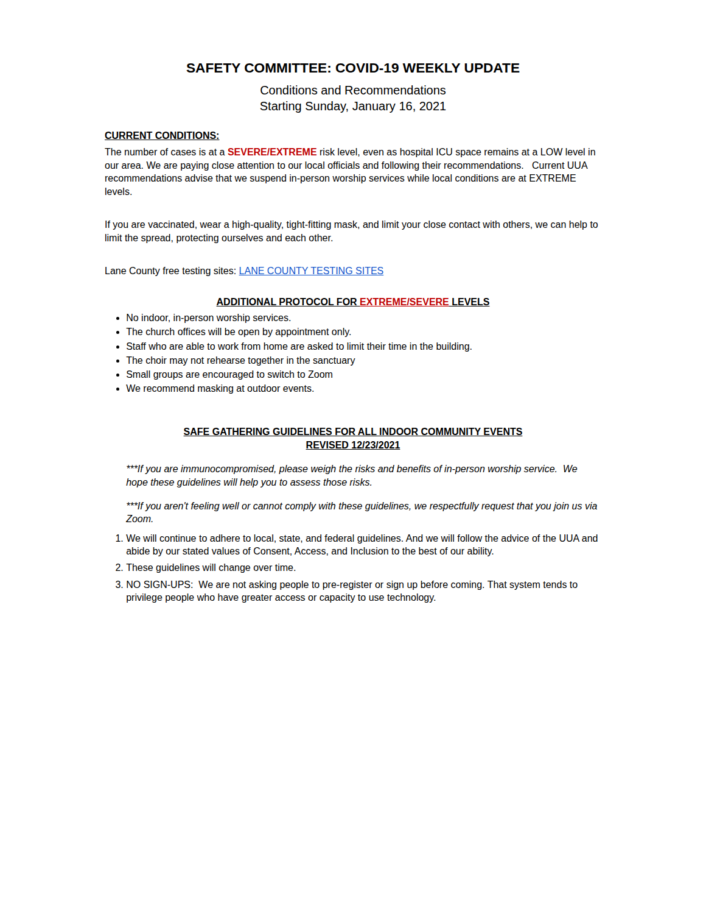SAFETY COMMITTEE: COVID-19 WEEKLY UPDATE
Conditions and Recommendations
Starting Sunday, January 16, 2021
CURRENT CONDITIONS:
The number of cases is at a SEVERE/EXTREME risk level, even as hospital ICU space remains at a LOW level in our area. We are paying close attention to our local officials and following their recommendations. Current UUA recommendations advise that we suspend in-person worship services while local conditions are at EXTREME levels.
If you are vaccinated, wear a high-quality, tight-fitting mask, and limit your close contact with others, we can help to limit the spread, protecting ourselves and each other.
Lane County free testing sites: LANE COUNTY TESTING SITES
ADDITIONAL PROTOCOL FOR EXTREME/SEVERE LEVELS
No indoor, in-person worship services.
The church offices will be open by appointment only.
Staff who are able to work from home are asked to limit their time in the building.
The choir may not rehearse together in the sanctuary
Small groups are encouraged to switch to Zoom
We recommend masking at outdoor events.
SAFE GATHERING GUIDELINES FOR ALL INDOOR COMMUNITY EVENTS
REVISED 12/23/2021
***If you are immunocompromised, please weigh the risks and benefits of in-person worship service. We hope these guidelines will help you to assess those risks.
***If you aren't feeling well or cannot comply with these guidelines, we respectfully request that you join us via Zoom.
We will continue to adhere to local, state, and federal guidelines. And we will follow the advice of the UUA and abide by our stated values of Consent, Access, and Inclusion to the best of our ability.
These guidelines will change over time.
NO SIGN-UPS: We are not asking people to pre-register or sign up before coming. That system tends to privilege people who have greater access or capacity to use technology.